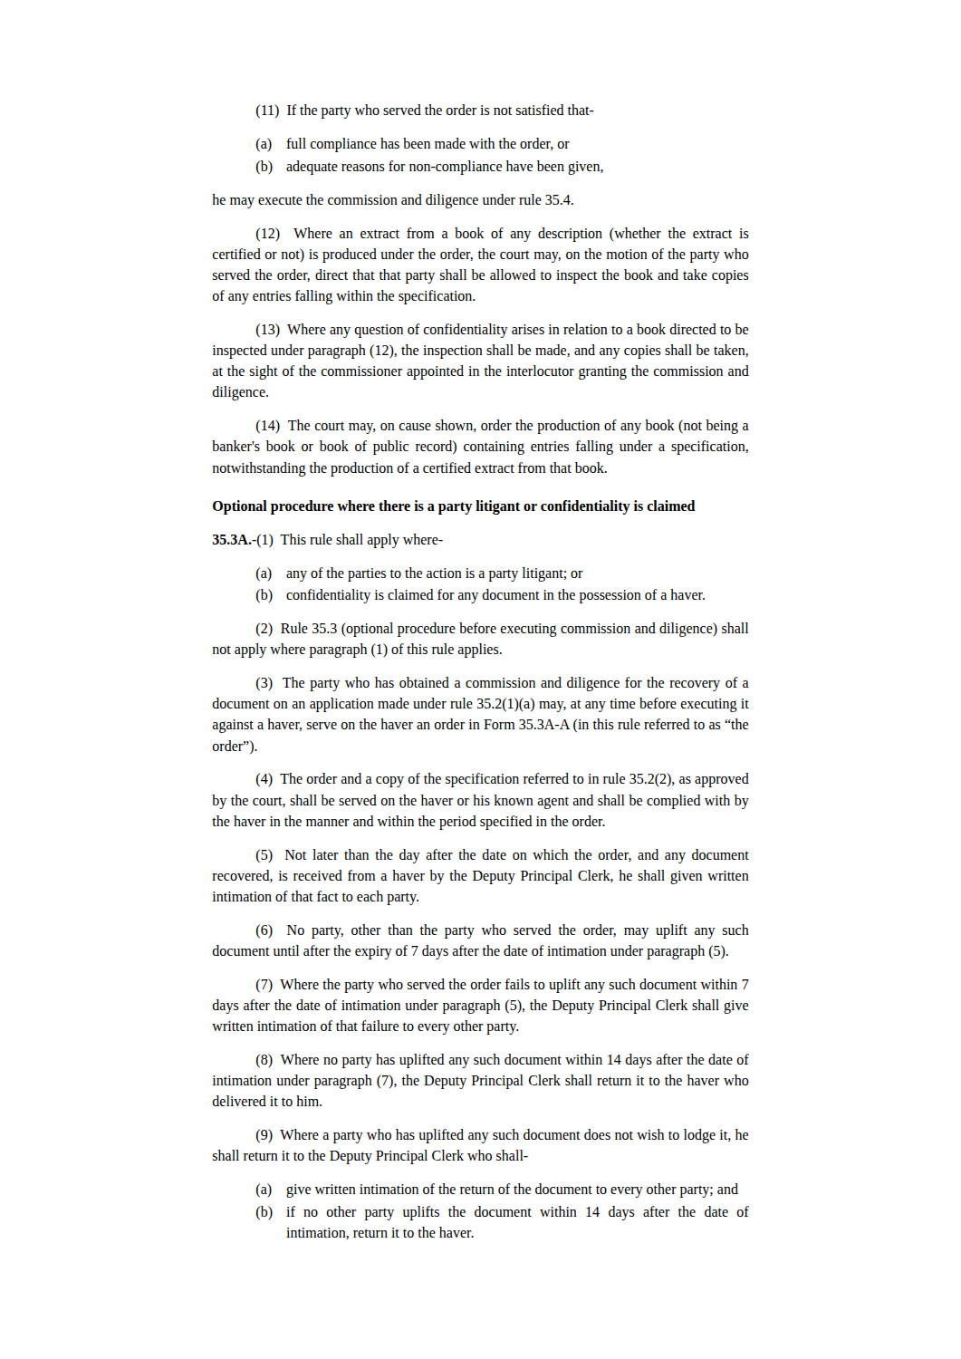(11) If the party who served the order is not satisfied that-
(a) full compliance has been made with the order, or
(b) adequate reasons for non-compliance have been given,
he may execute the commission and diligence under rule 35.4.
(12) Where an extract from a book of any description (whether the extract is certified or not) is produced under the order, the court may, on the motion of the party who served the order, direct that that party shall be allowed to inspect the book and take copies of any entries falling within the specification.
(13) Where any question of confidentiality arises in relation to a book directed to be inspected under paragraph (12), the inspection shall be made, and any copies shall be taken, at the sight of the commissioner appointed in the interlocutor granting the commission and diligence.
(14) The court may, on cause shown, order the production of any book (not being a banker's book or book of public record) containing entries falling under a specification, notwithstanding the production of a certified extract from that book.
Optional procedure where there is a party litigant or confidentiality is claimed
35.3A.-(1) This rule shall apply where-
(a) any of the parties to the action is a party litigant; or
(b) confidentiality is claimed for any document in the possession of a haver.
(2) Rule 35.3 (optional procedure before executing commission and diligence) shall not apply where paragraph (1) of this rule applies.
(3) The party who has obtained a commission and diligence for the recovery of a document on an application made under rule 35.2(1)(a) may, at any time before executing it against a haver, serve on the haver an order in Form 35.3A-A (in this rule referred to as “the order”).
(4) The order and a copy of the specification referred to in rule 35.2(2), as approved by the court, shall be served on the haver or his known agent and shall be complied with by the haver in the manner and within the period specified in the order.
(5) Not later than the day after the date on which the order, and any document recovered, is received from a haver by the Deputy Principal Clerk, he shall given written intimation of that fact to each party.
(6) No party, other than the party who served the order, may uplift any such document until after the expiry of 7 days after the date of intimation under paragraph (5).
(7) Where the party who served the order fails to uplift any such document within 7 days after the date of intimation under paragraph (5), the Deputy Principal Clerk shall give written intimation of that failure to every other party.
(8) Where no party has uplifted any such document within 14 days after the date of intimation under paragraph (7), the Deputy Principal Clerk shall return it to the haver who delivered it to him.
(9) Where a party who has uplifted any such document does not wish to lodge it, he shall return it to the Deputy Principal Clerk who shall-
(a) give written intimation of the return of the document to every other party; and
(b) if no other party uplifts the document within 14 days after the date of intimation, return it to the haver.